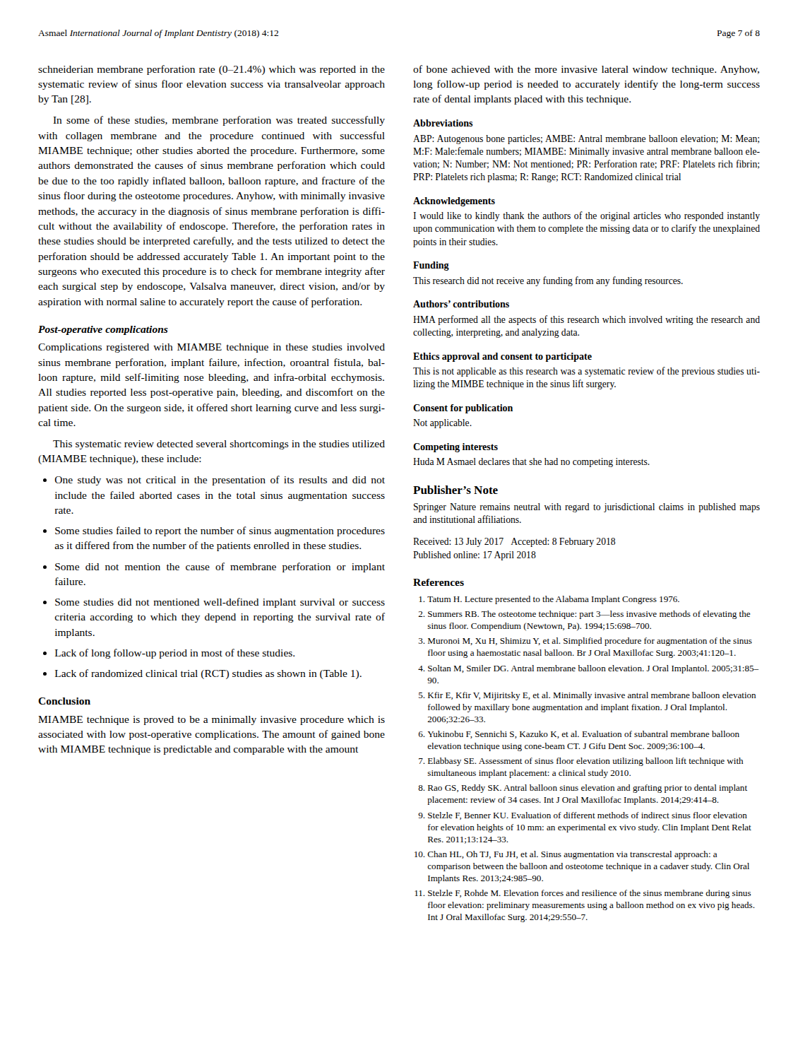Asmael International Journal of Implant Dentistry (2018) 4:12
Page 7 of 8
schneiderian membrane perforation rate (0–21.4%) which was reported in the systematic review of sinus floor elevation success via transalveolar approach by Tan [28].
In some of these studies, membrane perforation was treated successfully with collagen membrane and the procedure continued with successful MIAMBE technique; other studies aborted the procedure. Furthermore, some authors demonstrated the causes of sinus membrane perforation which could be due to the too rapidly inflated balloon, balloon rapture, and fracture of the sinus floor during the osteotome procedures. Anyhow, with minimally invasive methods, the accuracy in the diagnosis of sinus membrane perforation is difficult without the availability of endoscope. Therefore, the perforation rates in these studies should be interpreted carefully, and the tests utilized to detect the perforation should be addressed accurately Table 1. An important point to the surgeons who executed this procedure is to check for membrane integrity after each surgical step by endoscope, Valsalva maneuver, direct vision, and/or by aspiration with normal saline to accurately report the cause of perforation.
Post-operative complications
Complications registered with MIAMBE technique in these studies involved sinus membrane perforation, implant failure, infection, oroantral fistula, balloon rapture, mild self-limiting nose bleeding, and infra-orbital ecchymosis. All studies reported less post-operative pain, bleeding, and discomfort on the patient side. On the surgeon side, it offered short learning curve and less surgical time.
This systematic review detected several shortcomings in the studies utilized (MIAMBE technique), these include:
One study was not critical in the presentation of its results and did not include the failed aborted cases in the total sinus augmentation success rate.
Some studies failed to report the number of sinus augmentation procedures as it differed from the number of the patients enrolled in these studies.
Some did not mention the cause of membrane perforation or implant failure.
Some studies did not mentioned well-defined implant survival or success criteria according to which they depend in reporting the survival rate of implants.
Lack of long follow-up period in most of these studies.
Lack of randomized clinical trial (RCT) studies as shown in (Table 1).
Conclusion
MIAMBE technique is proved to be a minimally invasive procedure which is associated with low post-operative complications. The amount of gained bone with MIAMBE technique is predictable and comparable with the amount
of bone achieved with the more invasive lateral window technique. Anyhow, long follow-up period is needed to accurately identify the long-term success rate of dental implants placed with this technique.
Abbreviations
ABP: Autogenous bone particles; AMBE: Antral membrane balloon elevation; M: Mean; M:F: Male:female numbers; MIAMBE: Minimally invasive antral membrane balloon elevation; N: Number; NM: Not mentioned; PR: Perforation rate; PRF: Platelets rich fibrin; PRP: Platelets rich plasma; R: Range; RCT: Randomized clinical trial
Acknowledgements
I would like to kindly thank the authors of the original articles who responded instantly upon communication with them to complete the missing data or to clarify the unexplained points in their studies.
Funding
This research did not receive any funding from any funding resources.
Authors’ contributions
HMA performed all the aspects of this research which involved writing the research and collecting, interpreting, and analyzing data.
Ethics approval and consent to participate
This is not applicable as this research was a systematic review of the previous studies utilizing the MIMBE technique in the sinus lift surgery.
Consent for publication
Not applicable.
Competing interests
Huda M Asmael declares that she had no competing interests.
Publisher’s Note
Springer Nature remains neutral with regard to jurisdictional claims in published maps and institutional affiliations.
Received: 13 July 2017 Accepted: 8 February 2018
Published online: 17 April 2018
References
Tatum H. Lecture presented to the Alabama Implant Congress 1976.
Summers RB. The osteotome technique: part 3—less invasive methods of elevating the sinus floor. Compendium (Newtown, Pa). 1994;15:698–700.
Muronoi M, Xu H, Shimizu Y, et al. Simplified procedure for augmentation of the sinus floor using a haemostatic nasal balloon. Br J Oral Maxillofac Surg. 2003;41:120–1.
Soltan M, Smiler DG. Antral membrane balloon elevation. J Oral Implantol. 2005;31:85–90.
Kfir E, Kfir V, Mijiritsky E, et al. Minimally invasive antral membrane balloon elevation followed by maxillary bone augmentation and implant fixation. J Oral Implantol. 2006;32:26–33.
Yukinobu F, Sennichi S, Kazuko K, et al. Evaluation of subantral membrane balloon elevation technique using cone-beam CT. J Gifu Dent Soc. 2009;36:100–4.
Elabbasy SE. Assessment of sinus floor elevation utilizing balloon lift technique with simultaneous implant placement: a clinical study 2010.
Rao GS, Reddy SK. Antral balloon sinus elevation and grafting prior to dental implant placement: review of 34 cases. Int J Oral Maxillofac Implants. 2014;29:414–8.
Stelzle F, Benner KU. Evaluation of different methods of indirect sinus floor elevation for elevation heights of 10 mm: an experimental ex vivo study. Clin Implant Dent Relat Res. 2011;13:124–33.
Chan HL, Oh TJ, Fu JH, et al. Sinus augmentation via transcrestal approach: a comparison between the balloon and osteotome technique in a cadaver study. Clin Oral Implants Res. 2013;24:985–90.
Stelzle F, Rohde M. Elevation forces and resilience of the sinus membrane during sinus floor elevation: preliminary measurements using a balloon method on ex vivo pig heads. Int J Oral Maxillofac Surg. 2014;29:550–7.